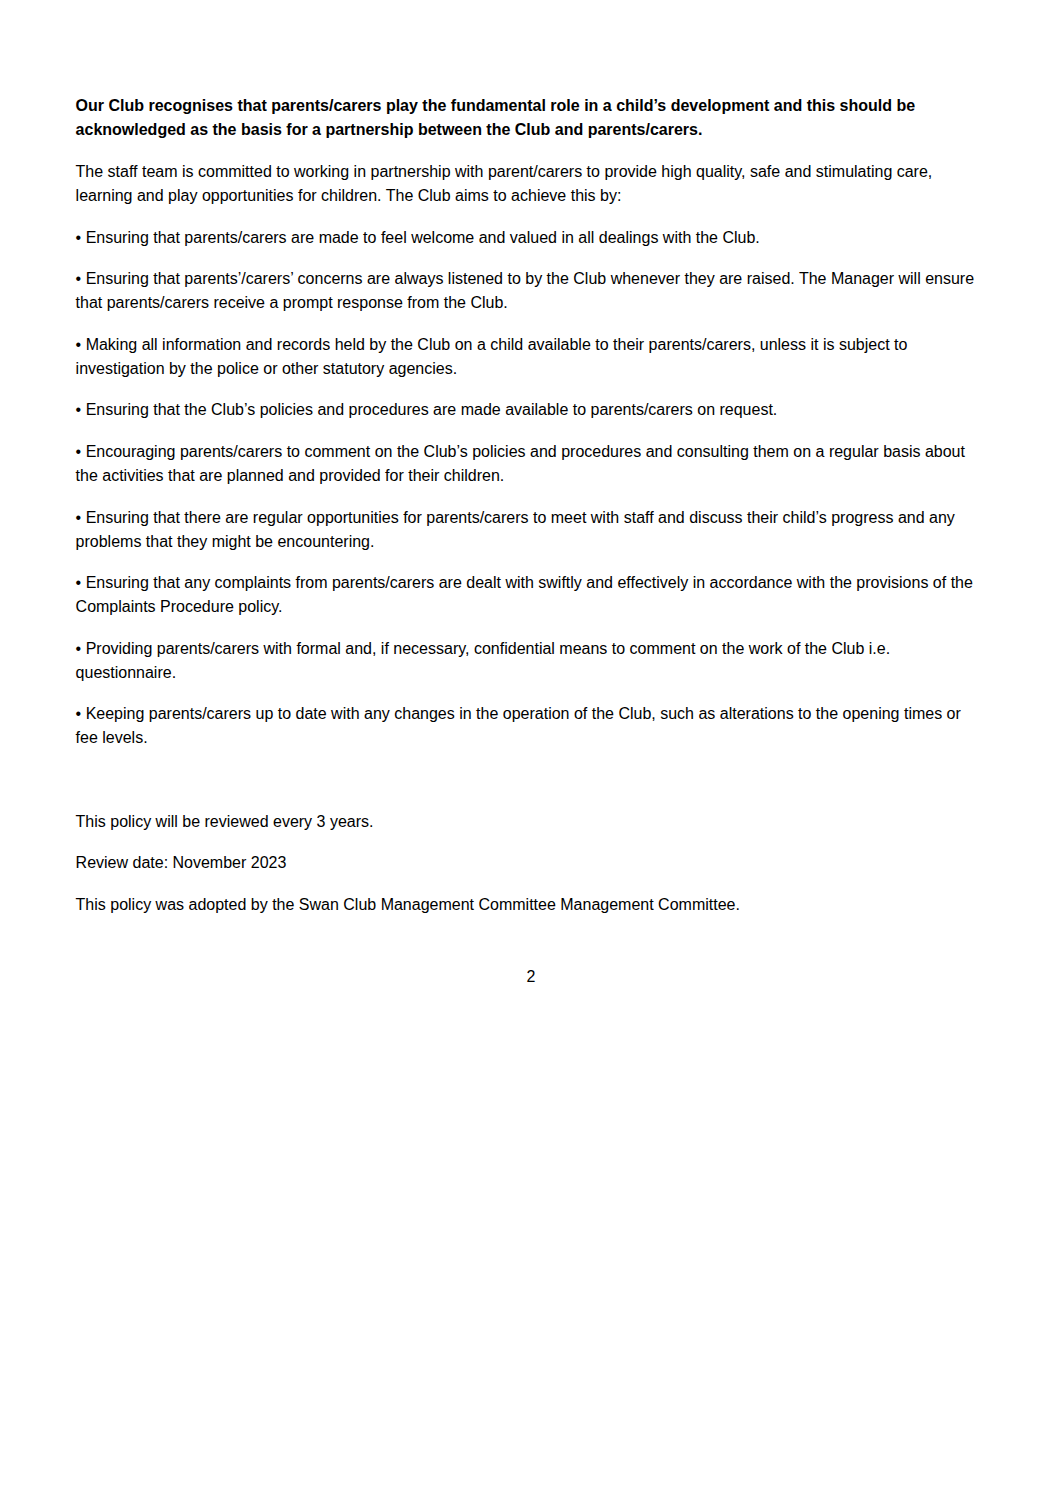Our Club recognises that parents/carers play the fundamental role in a child’s development and this should be acknowledged as the basis for a partnership between the Club and parents/carers.
The staff team is committed to working in partnership with parent/carers to provide high quality, safe and stimulating care, learning and play opportunities for children. The Club aims to achieve this by:
• Ensuring that parents/carers are made to feel welcome and valued in all dealings with the Club.
• Ensuring that parents’/carers’ concerns are always listened to by the Club whenever they are raised. The Manager will ensure that parents/carers receive a prompt response from the Club.
• Making all information and records held by the Club on a child available to their parents/carers, unless it is subject to investigation by the police or other statutory agencies.
• Ensuring that the Club’s policies and procedures are made available to parents/carers on request.
• Encouraging parents/carers to comment on the Club’s policies and procedures and consulting them on a regular basis about the activities that are planned and provided for their children.
• Ensuring that there are regular opportunities for parents/carers to meet with staff and discuss their child’s progress and any problems that they might be encountering.
• Ensuring that any complaints from parents/carers are dealt with swiftly and effectively in accordance with the provisions of the Complaints Procedure policy.
• Providing parents/carers with formal and, if necessary, confidential means to comment on the work of the Club i.e. questionnaire.
• Keeping parents/carers up to date with any changes in the operation of the Club, such as alterations to the opening times or fee levels.
This policy will be reviewed every 3 years.
Review date: November 2023
This policy was adopted by the Swan Club Management Committee Management Committee.
2